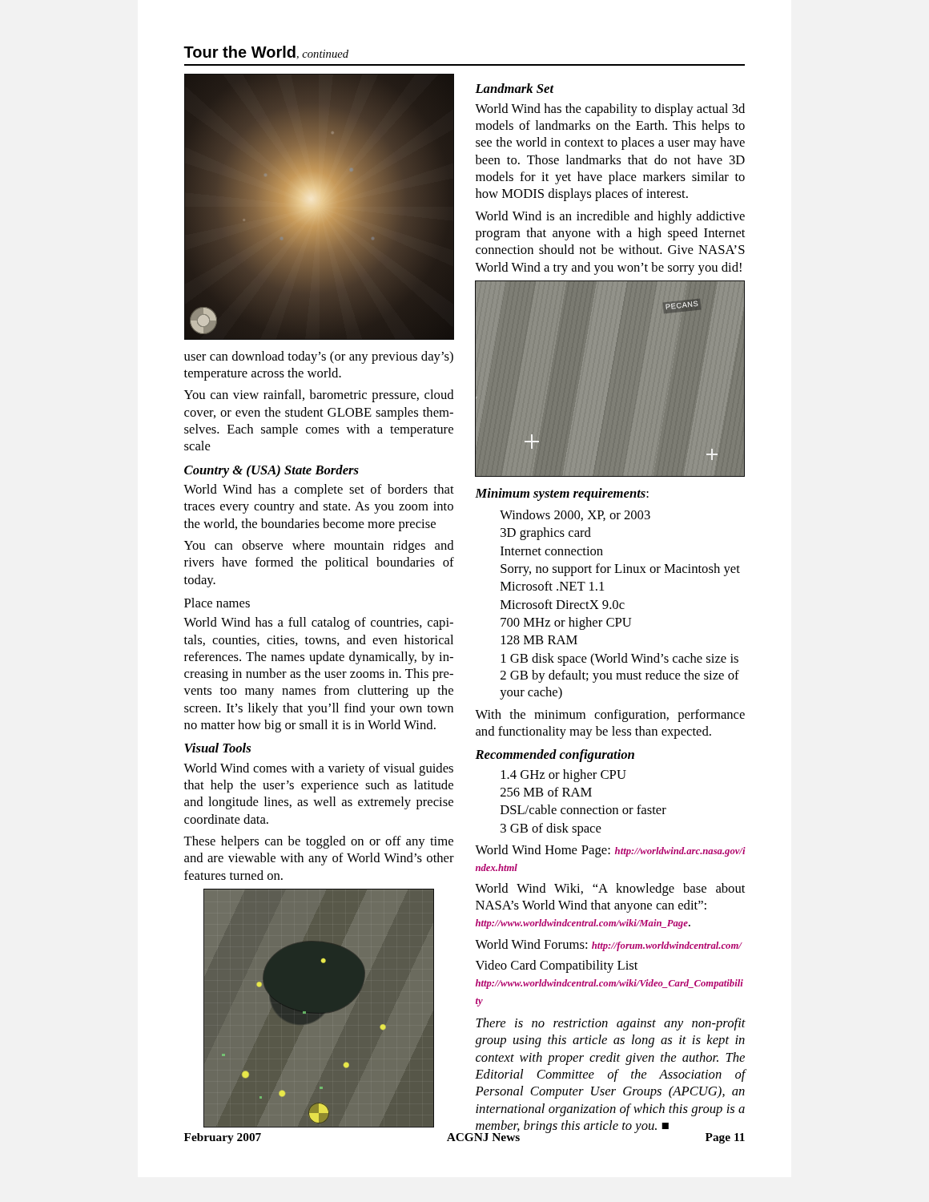Tour the World, continued
user can download today’s (or any previous day’s) temperature across the world.
You can view rainfall, barometric pressure, cloud cover, or even the student GLOBE samples themselves. Each sample comes with a temperature scale
Country & (USA) State Borders
World Wind has a complete set of borders that traces every country and state. As you zoom into the world, the boundaries become more precise
You can observe where mountain ridges and rivers have formed the political boundaries of today.
Place names
World Wind has a full catalog of countries, capitals, counties, cities, towns, and even historical references. The names update dynamically, by increasing in number as the user zooms in. This prevents too many names from cluttering up the screen. It’s likely that you’ll find your own town no matter how big or small it is in World Wind.
Visual Tools
World Wind comes with a variety of visual guides that help the user’s experience such as latitude and longitude lines, as well as extremely precise coordinate data.
These helpers can be toggled on or off any time and are viewable with any of World Wind’s other features turned on.
Landmark Set
World Wind has the capability to display actual 3d models of landmarks on the Earth. This helps to see the world in context to places a user may have been to. Those landmarks that do not have 3D models for it yet have place markers similar to how MODIS displays places of interest.
World Wind is an incredible and highly addictive program that anyone with a high speed Internet connection should not be without. Give NASA’S World Wind a try and you won’t be sorry you did!
PECANS
Minimum system requirements:
Windows 2000, XP, or 2003
3D graphics card
Internet connection
Sorry, no support for Linux or Macintosh yet
Microsoft .NET 1.1
Microsoft DirectX 9.0c
700 MHz or higher CPU
128 MB RAM
1 GB disk space (World Wind’s cache size is 2 GB by default; you must reduce the size of your cache)
With the minimum configuration, performance and functionality may be less than expected.
Recommended configuration
1.4 GHz or higher CPU
256 MB of RAM
DSL/cable connection or faster
3 GB of disk space
World Wind Home Page: http://worldwind.arc.nasa.gov/index.html
World Wind Wiki, “A knowledge base about NASA’s World Wind that anyone can edit”:
http://www.worldwindcentral.com/wiki/Main_Page.
World Wind Forums: http://forum.worldwindcentral.com/
Video Card Compatibility List
http://www.worldwindcentral.com/wiki/Video_Card_Compatibility
There is no restriction against any non-profit group using this article as long as it is kept in context with proper credit given the author. The Editorial Committee of the Association of Personal Computer User Groups (APCUG), an international organization of which this group is a member, brings this article to you. ■
February 2007
ACGNJ News
Page 11